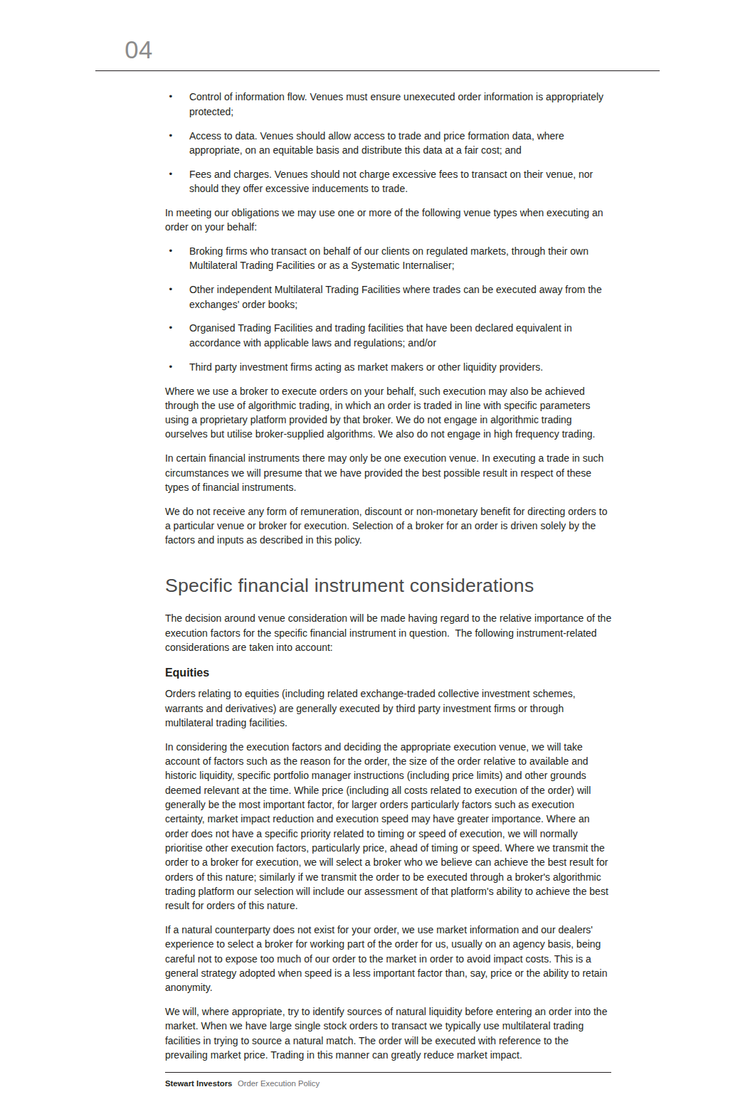04
Control of information flow. Venues must ensure unexecuted order information is appropriately protected;
Access to data. Venues should allow access to trade and price formation data, where appropriate, on an equitable basis and distribute this data at a fair cost; and
Fees and charges. Venues should not charge excessive fees to transact on their venue, nor should they offer excessive inducements to trade.
In meeting our obligations we may use one or more of the following venue types when executing an order on your behalf:
Broking firms who transact on behalf of our clients on regulated markets, through their own Multilateral Trading Facilities or as a Systematic Internaliser;
Other independent Multilateral Trading Facilities where trades can be executed away from the exchanges' order books;
Organised Trading Facilities and trading facilities that have been declared equivalent in accordance with applicable laws and regulations; and/or
Third party investment firms acting as market makers or other liquidity providers.
Where we use a broker to execute orders on your behalf, such execution may also be achieved through the use of algorithmic trading, in which an order is traded in line with specific parameters using a proprietary platform provided by that broker. We do not engage in algorithmic trading ourselves but utilise broker-supplied algorithms. We also do not engage in high frequency trading.
In certain financial instruments there may only be one execution venue. In executing a trade in such circumstances we will presume that we have provided the best possible result in respect of these types of financial instruments.
We do not receive any form of remuneration, discount or non-monetary benefit for directing orders to a particular venue or broker for execution. Selection of a broker for an order is driven solely by the factors and inputs as described in this policy.
Specific financial instrument considerations
The decision around venue consideration will be made having regard to the relative importance of the execution factors for the specific financial instrument in question. The following instrument-related considerations are taken into account:
Equities
Orders relating to equities (including related exchange-traded collective investment schemes, warrants and derivatives) are generally executed by third party investment firms or through multilateral trading facilities.
In considering the execution factors and deciding the appropriate execution venue, we will take account of factors such as the reason for the order, the size of the order relative to available and historic liquidity, specific portfolio manager instructions (including price limits) and other grounds deemed relevant at the time. While price (including all costs related to execution of the order) will generally be the most important factor, for larger orders particularly factors such as execution certainty, market impact reduction and execution speed may have greater importance. Where an order does not have a specific priority related to timing or speed of execution, we will normally prioritise other execution factors, particularly price, ahead of timing or speed. Where we transmit the order to a broker for execution, we will select a broker who we believe can achieve the best result for orders of this nature; similarly if we transmit the order to be executed through a broker's algorithmic trading platform our selection will include our assessment of that platform's ability to achieve the best result for orders of this nature.
If a natural counterparty does not exist for your order, we use market information and our dealers' experience to select a broker for working part of the order for us, usually on an agency basis, being careful not to expose too much of our order to the market in order to avoid impact costs. This is a general strategy adopted when speed is a less important factor than, say, price or the ability to retain anonymity.
We will, where appropriate, try to identify sources of natural liquidity before entering an order into the market. When we have large single stock orders to transact we typically use multilateral trading facilities in trying to source a natural match. The order will be executed with reference to the prevailing market price. Trading in this manner can greatly reduce market impact.
Stewart Investors Order Execution Policy